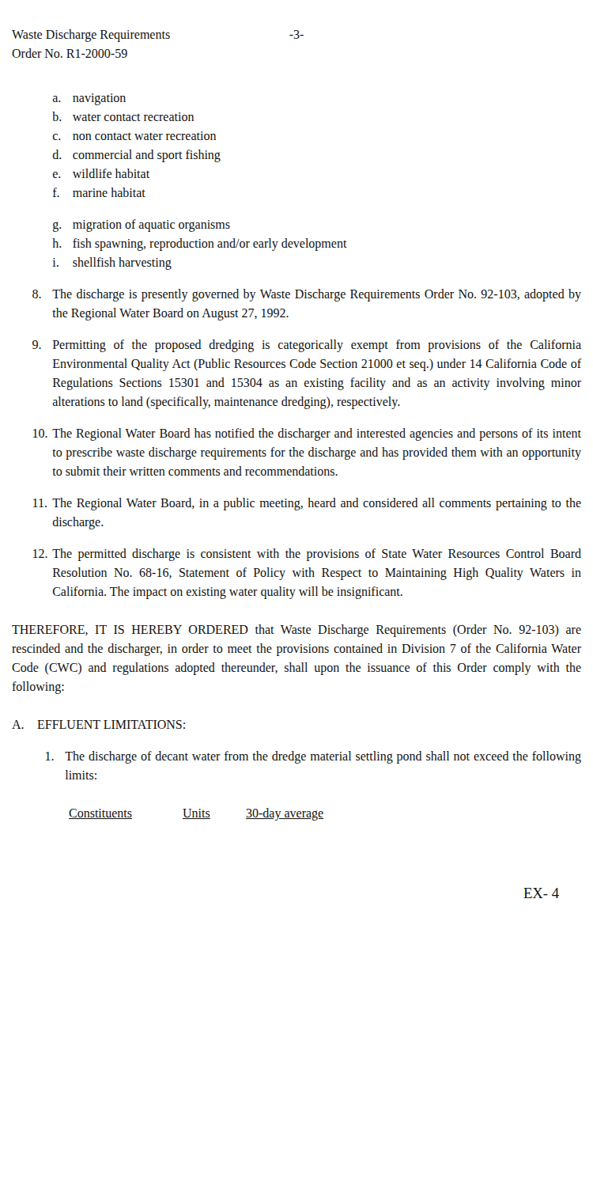Waste Discharge Requirements
Order No. R1-2000-59
-3-
navigation
water contact recreation
non contact water recreation
commercial and sport fishing
wildlife habitat
marine habitat
migration of aquatic organisms
fish spawning, reproduction and/or early development
shellfish harvesting
The discharge is presently governed by Waste Discharge Requirements Order No. 92-103, adopted by the Regional Water Board on August 27, 1992.
Permitting of the proposed dredging is categorically exempt from provisions of the California Environmental Quality Act (Public Resources Code Section 21000 et seq.) under 14 California Code of Regulations Sections 15301 and 15304 as an existing facility and as an activity involving minor alterations to land (specifically, maintenance dredging), respectively.
The Regional Water Board has notified the discharger and interested agencies and persons of its intent to prescribe waste discharge requirements for the discharge and has provided them with an opportunity to submit their written comments and recommendations.
The Regional Water Board, in a public meeting, heard and considered all comments pertaining to the discharge.
The permitted discharge is consistent with the provisions of State Water Resources Control Board Resolution No. 68-16, Statement of Policy with Respect to Maintaining High Quality Waters in California. The impact on existing water quality will be insignificant.
THEREFORE, IT IS HEREBY ORDERED that Waste Discharge Requirements (Order No. 92-103) are rescinded and the discharger, in order to meet the provisions contained in Division 7 of the California Water Code (CWC) and regulations adopted thereunder, shall upon the issuance of this Order comply with the following:
A. EFFLUENT LIMITATIONS:
The discharge of decant water from the dredge material settling pond shall not exceed the following limits:
Constituents Units 30-day average
EX- 4